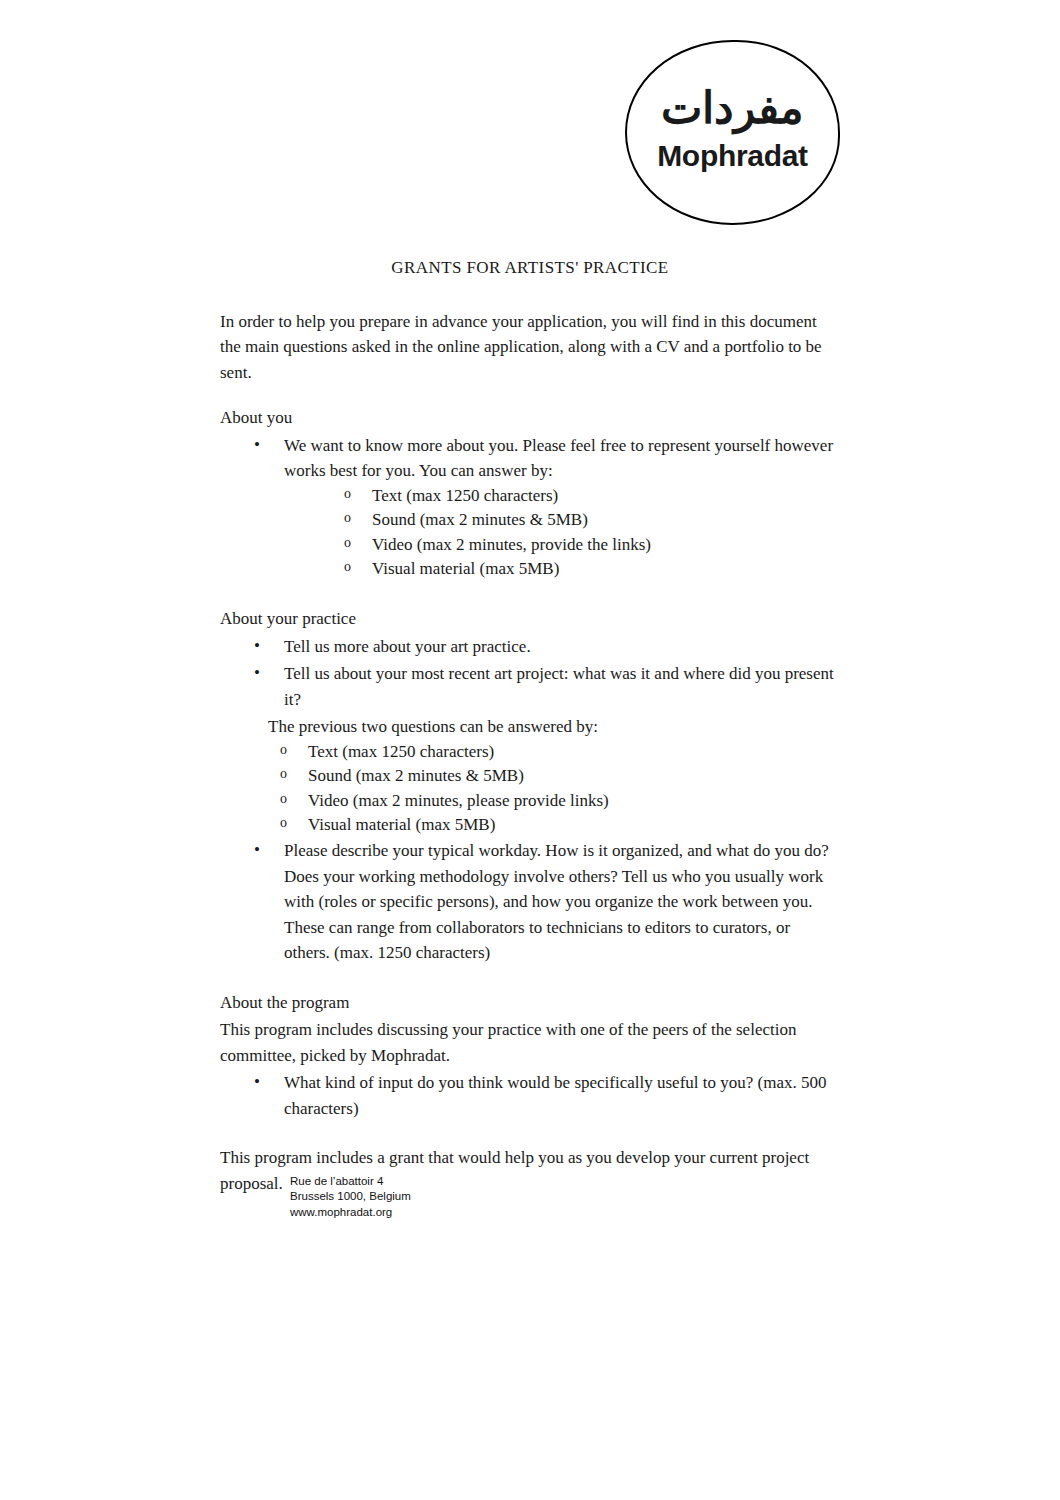مفردات
Mophradat
GRANTS FOR ARTISTS' PRACTICE
In order to help you prepare in advance your application, you will find in this document the main questions asked in the online application, along with a CV and a portfolio to be sent.
About you
We want to know more about you. Please feel free to represent yourself however works best for you. You can answer by:
Text (max 1250 characters)
Sound (max 2 minutes & 5MB)
Video (max 2 minutes, provide the links)
Visual material (max 5MB)
About your practice
Tell us more about your art practice.
Tell us about your most recent art project: what was it and where did you present it?
The previous two questions can be answered by:
Text (max 1250 characters)
Sound (max 2 minutes & 5MB)
Video (max 2 minutes, please provide links)
Visual material (max 5MB)
Please describe your typical workday. How is it organized, and what do you do? Does your working methodology involve others? Tell us who you usually work with (roles or specific persons), and how you organize the work between you. These can range from collaborators to technicians to editors to curators, or others. (max. 1250 characters)
About the program
This program includes discussing your practice with one of the peers of the selection committee, picked by Mophradat.
What kind of input do you think would be specifically useful to you? (max. 500 characters)
This program includes a grant that would help you as you develop your current project proposal.
Rue de l’abattoir 4
Brussels 1000, Belgium
www.mophradat.org